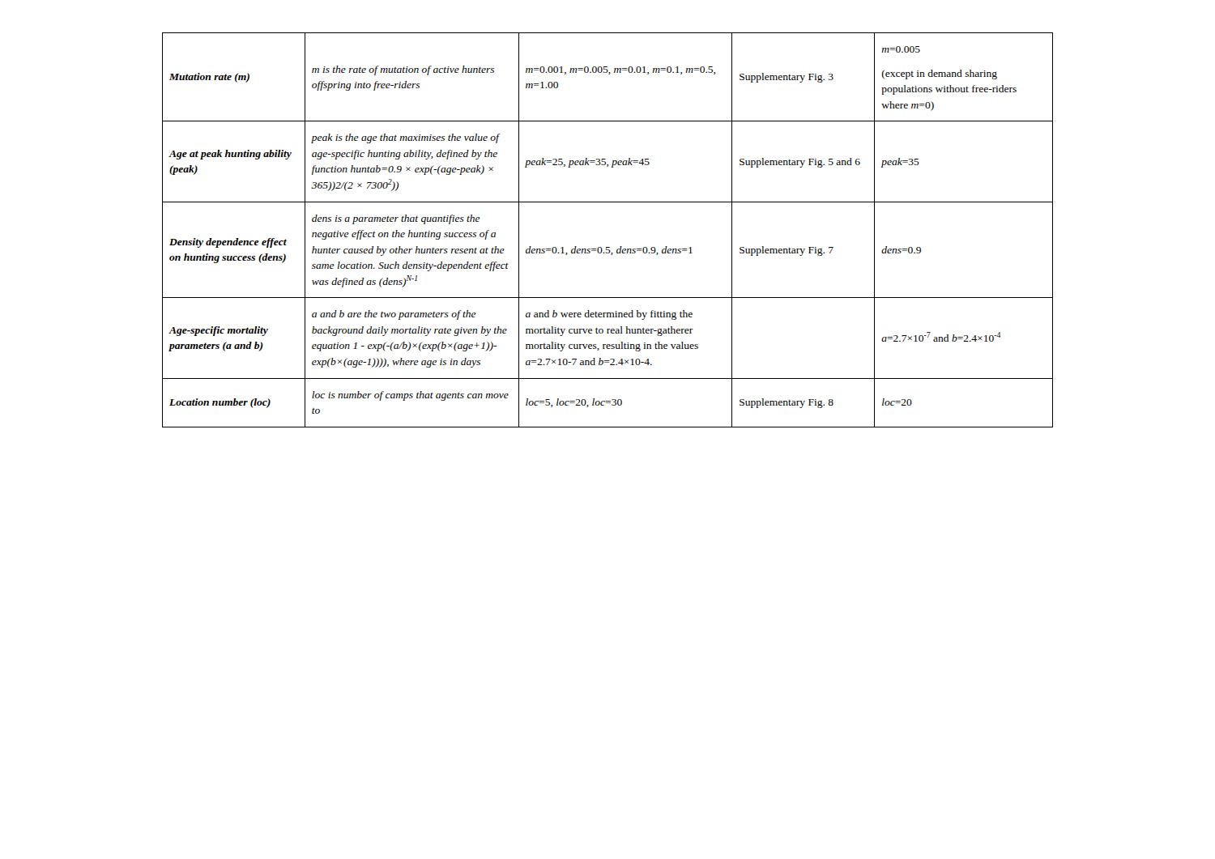| Mutation rate (m) | m is the rate of mutation of active hunters offspring into free-riders | m =0.001, m =0.005, m =0.01, m =0.1, m =0.5, m =1.00 | Supplementary Fig. 3 | m =0.005 (except in demand sharing populations without free-riders where m =0) |
| Age at peak hunting ability (peak) | peak is the age that maximises the value of age-specific hunting ability, defined by the function huntab =0.9 × exp(-(age- peak ) × 365))2/(2 × 7300 2 )) | peak =25, peak =35, peak =45 | Supplementary Fig. 5 and 6 | peak =35 |
| Density dependence effect on hunting success (dens) | dens is a parameter that quantifies the negative effect on the hunting success of a hunter caused by other hunters resent at the same location. Such density-dependent effect was defined as ( dens ) N-1 | dens =0.1, dens =0.5, dens =0.9, dens =1 | Supplementary Fig. 7 | dens =0.9 |
| Age-specific mortality parameters (a and b) | a and b are the two parameters of the background daily mortality rate given by the equation 1 - exp(-(a/b)×(exp(b×(age+1))-exp(b×(age-1)))), where age is in days | a and b were determined by fitting the mortality curve to real hunter-gatherer mortality curves, resulting in the values a =2.7×10-7 and b =2.4×10-4. | | a =2.7×10 -7 and b =2.4×10 -4 |
| Location number (loc) | loc is number of camps that agents can move to | loc =5, loc =20, loc =30 | Supplementary Fig. 8 | loc =20 |